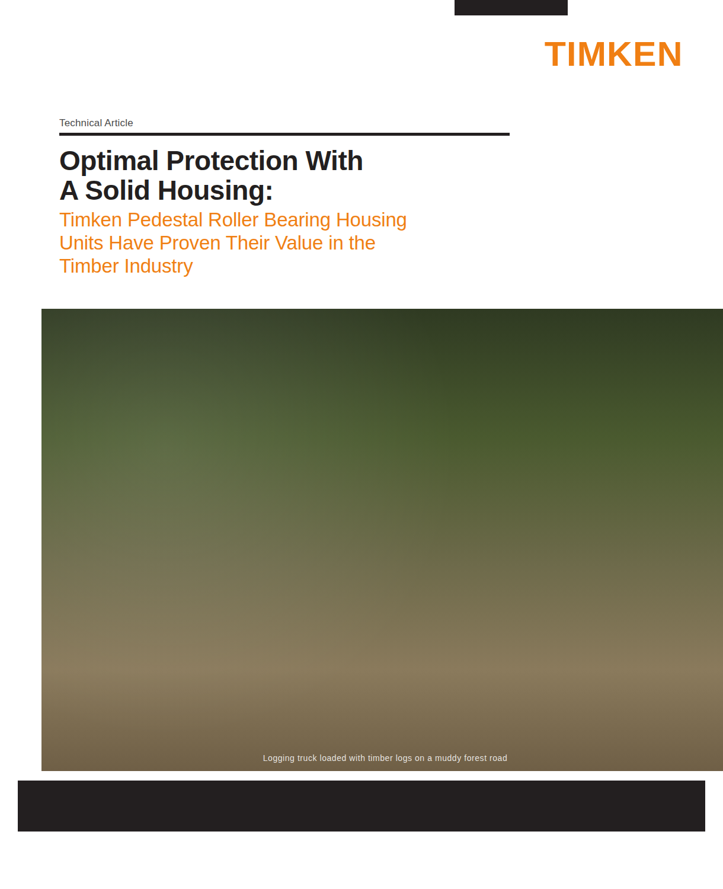TIMKEN
Technical Article
Optimal Protection With A Solid Housing:
Timken Pedestal Roller Bearing Housing Units Have Proven Their Value in the Timber Industry
Logging truck loaded with timber logs on a muddy forest road